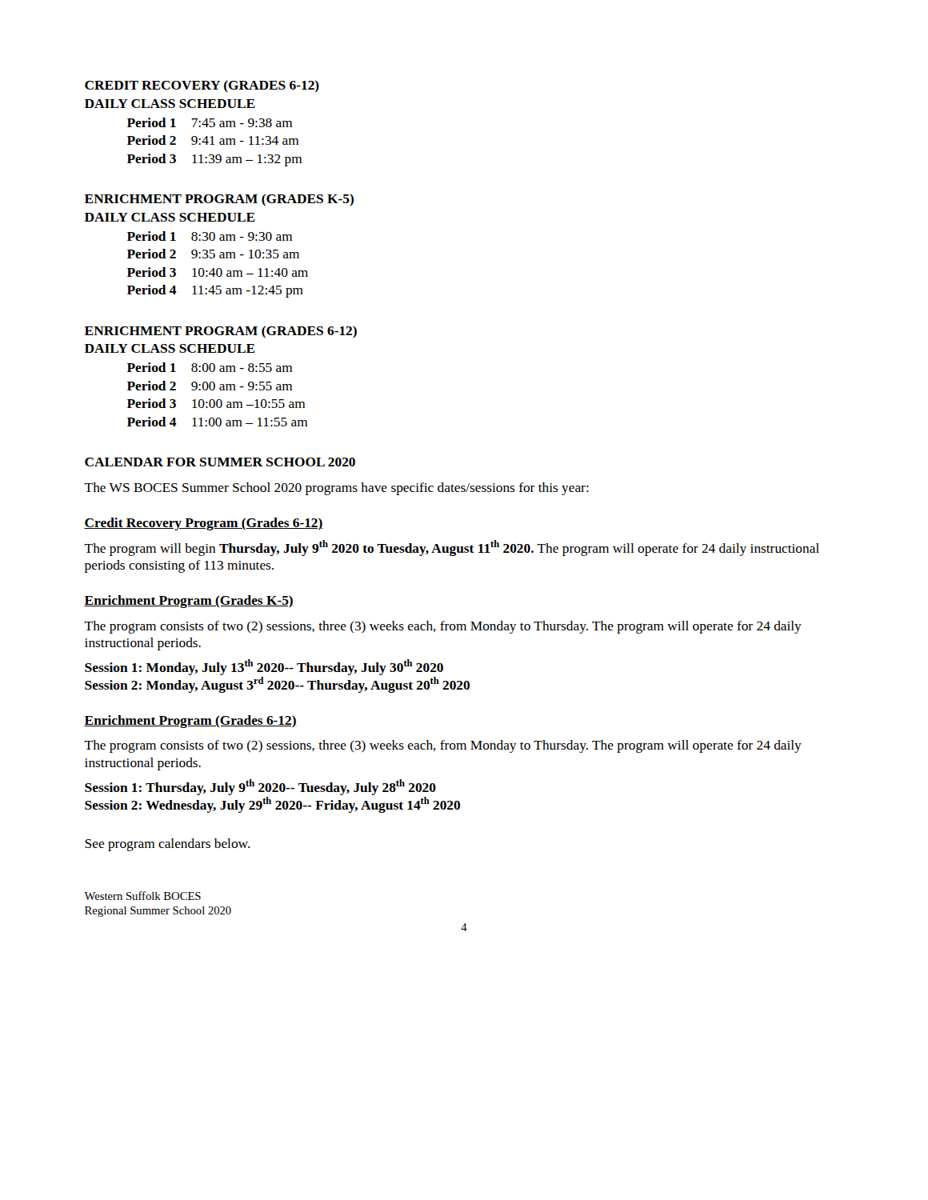CREDIT RECOVERY (GRADES 6-12)
DAILY CLASS SCHEDULE
| Period 1 | 7:45 am - 9:38 am |
| Period 2 | 9:41 am - 11:34 am |
| Period 3 | 11:39 am – 1:32 pm |
ENRICHMENT PROGRAM (GRADES K-5)
DAILY CLASS SCHEDULE
| Period 1 | 8:30 am - 9:30 am |
| Period 2 | 9:35 am - 10:35 am |
| Period 3 | 10:40 am – 11:40 am |
| Period 4 | 11:45 am -12:45 pm |
ENRICHMENT PROGRAM (GRADES 6-12)
DAILY CLASS SCHEDULE
| Period 1 | 8:00 am - 8:55 am |
| Period 2 | 9:00 am - 9:55 am |
| Period 3 | 10:00 am –10:55 am |
| Period 4 | 11:00 am – 11:55 am |
CALENDAR FOR SUMMER SCHOOL 2020
The WS BOCES Summer School 2020 programs have specific dates/sessions for this year:
Credit Recovery Program (Grades 6-12)
The program will begin Thursday, July 9th 2020 to Tuesday, August 11th 2020. The program will operate for 24 daily instructional periods consisting of 113 minutes.
Enrichment Program (Grades K-5)
The program consists of two (2) sessions, three (3) weeks each, from Monday to Thursday. The program will operate for 24 daily instructional periods.
Session 1: Monday, July 13th 2020-- Thursday, July 30th 2020
Session 2: Monday, August 3rd 2020-- Thursday, August 20th 2020
Enrichment Program (Grades 6-12)
The program consists of two (2) sessions, three (3) weeks each, from Monday to Thursday. The program will operate for 24 daily instructional periods.
Session 1: Thursday, July 9th 2020-- Tuesday, July 28th 2020
Session 2: Wednesday, July 29th 2020-- Friday, August 14th 2020
See program calendars below.
Western Suffolk BOCES
Regional Summer School 2020
4